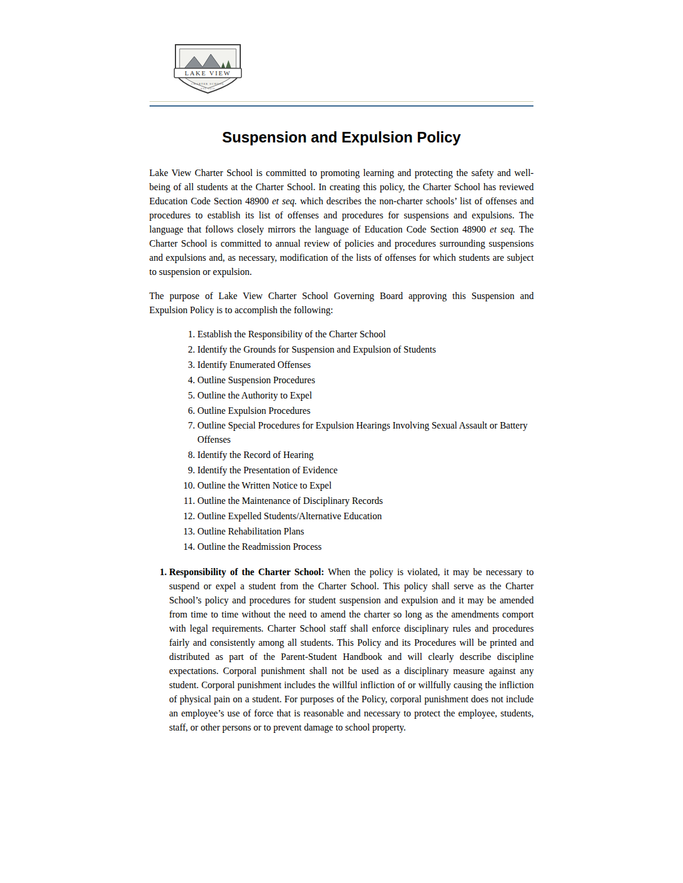LAKE VIEW CHARTER SCHOOL EST. 2019
Suspension and Expulsion Policy
Lake View Charter School is committed to promoting learning and protecting the safety and well-being of all students at the Charter School. In creating this policy, the Charter School has reviewed Education Code Section 48900 et seq. which describes the non-charter schools’ list of offenses and procedures to establish its list of offenses and procedures for suspensions and expulsions. The language that follows closely mirrors the language of Education Code Section 48900 et seq. The Charter School is committed to annual review of policies and procedures surrounding suspensions and expulsions and, as necessary, modification of the lists of offenses for which students are subject to suspension or expulsion.
The purpose of Lake View Charter School Governing Board approving this Suspension and Expulsion Policy is to accomplish the following:
Establish the Responsibility of the Charter School
Identify the Grounds for Suspension and Expulsion of Students
Identify Enumerated Offenses
Outline Suspension Procedures
Outline the Authority to Expel
Outline Expulsion Procedures
Outline Special Procedures for Expulsion Hearings Involving Sexual Assault or Battery Offenses
Identify the Record of Hearing
Identify the Presentation of Evidence
Outline the Written Notice to Expel
Outline the Maintenance of Disciplinary Records
Outline Expelled Students/Alternative Education
Outline Rehabilitation Plans
Outline the Readmission Process
Responsibility of the Charter School: When the policy is violated, it may be necessary to suspend or expel a student from the Charter School. This policy shall serve as the Charter School’s policy and procedures for student suspension and expulsion and it may be amended from time to time without the need to amend the charter so long as the amendments comport with legal requirements. Charter School staff shall enforce disciplinary rules and procedures fairly and consistently among all students. This Policy and its Procedures will be printed and distributed as part of the Parent-Student Handbook and will clearly describe discipline expectations. Corporal punishment shall not be used as a disciplinary measure against any student. Corporal punishment includes the willful infliction of or willfully causing the infliction of physical pain on a student. For purposes of the Policy, corporal punishment does not include an employee’s use of force that is reasonable and necessary to protect the employee, students, staff, or other persons or to prevent damage to school property.